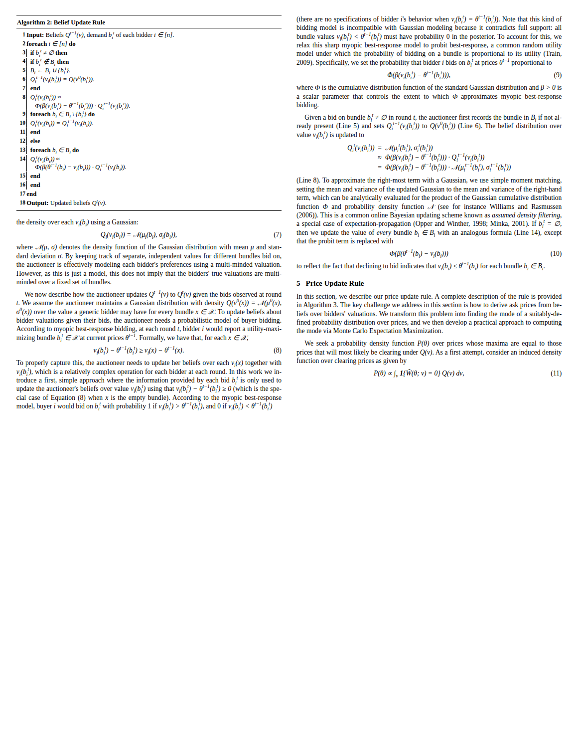Algorithm 2: Belief Update Rule
| 1 | Input: Beliefs Q t−1 (v) , demand b i t of each bidder i ∈ [n] . |
| 2 | foreach i ∈ [n] do |
| 3 | if b i t ≠ ∅ then |
| 4 | if b i t ∉ B i then |
| 5 | B i ← B i ∪ {b i t } . |
| 6 | Q i t−1 (v i (b i t )) = Q(v 0 (b i t )) . |
| 7 | end |
| 8 | Q i t (v i (b i t )) ≈ Φ(β(v i (b i t ) − θ t−1 (b i t ))) · Q i t−1 (v i (b i t )) . |
| 9 | foreach b i ∈ B i \ {b i t } do |
| 10 | Q i t (v i (b i )) = Q i t−1 (v i (b i )) . |
| 11 | end |
| 12 | else |
| 13 | foreach b i ∈ B i do |
| 14 | Q i t (v i (b i )) ≈ Φ(β(θ t−1 (b i ) − v i (b i ))) · Q i t−1 (v i (b i )) . |
| 15 | end |
| 16 | end |
| 17 | end |
| 18 | Output: Updated beliefs Q t (v) . |
the density over each vi(bi) using a Gaussian:
Qi(vi(bi)) = 𝒩(μi(bi), σi(bi)),
(7)
where 𝒩(μ, σ) denotes the density function of the Gaussian distribution with mean μ and standard deviation σ. By keeping track of separate, independent values for different bundles bid on, the auctioneer is effectively modeling each bidder's preferences using a multi-minded valuation. However, as this is just a model, this does not imply that the bidders' true valuations are multi-minded over a fixed set of bundles.
We now describe how the auctioneer updates Qt−1(v) to Qt(v) given the bids observed at round t. We assume the auctioneer maintains a Gaussian distribution with density Q(v0(x)) = 𝒩(μ0(x), σ0(x)) over the value a generic bidder may have for every bundle x ∈ 𝒳. To update beliefs about bidder valuations given their bids, the auctioneer needs a probabilistic model of buyer bidding. According to myopic best-response bidding, at each round t, bidder i would report a utility-maximizing bundle bit ∈ 𝒳 at current prices θt−1. Formally, we have that, for each x ∈ 𝒳,
vi(bit) − θt−1(bit) ≥ vi(x) − θt−1(x).
(8)
To properly capture this, the auctioneer needs to update her beliefs over each vi(x) together with vi(bit), which is a relatively complex operation for each bidder at each round. In this work we introduce a first, simple approach where the information provided by each bid bit is only used to update the auctioneer's beliefs over value vi(bit) using that vi(bit) − θt−1(bit) ≥ 0 (which is the special case of Equation (8) when x is the empty bundle). According to the myopic best-response model, buyer i would bid on bit with probability 1 if vi(bit) > θt−1(bit), and 0 if vi(bit) < θt−1(bit)
(there are no specifications of bidder i's behavior when vi(bit) = θt−1(bit)). Note that this kind of bidding model is incompatible with Gaussian modeling because it contradicts full support: all bundle values vi(bit) < θt−1(bit) must have probability 0 in the posterior. To account for this, we relax this sharp myopic best-response model to probit best-response, a common random utility model under which the probability of bidding on a bundle is proportional to its utility (Train, 2009). Specifically, we set the probability that bidder i bids on bit at prices θt−1 proportional to
Φ(β(vi(bit) − θt−1(bit))),
(9)
where Φ is the cumulative distribution function of the standard Gaussian distribution and β > 0 is a scalar parameter that controls the extent to which Φ approximates myopic best-response bidding.
Given a bid on bundle bit ≠ ∅ in round t, the auctioneer first records the bundle in Bi if not already present (Line 5) and sets Qit−1(vi(bit)) to Q(v0(bit)) (Line 6). The belief distribution over value vi(bit) is updated to
| Q i t (v i (b i t )) | = | 𝒩(μ i t (b i t ), σ i t (b i t )) |
| | ≈ | Φ(β(v i (b i t ) − θ t−1 (b i t ))) · Q i t−1 (v i (b i t )) |
| | = | Φ(β(v i (b i t ) − θ t−1 (b i t ))) · 𝒩(μ i t−1 (b i t ), σ i t−1 (b i t )) |
(Line 8). To approximate the right-most term with a Gaussian, we use simple moment matching, setting the mean and variance of the updated Gaussian to the mean and variance of the right-hand term, which can be analytically evaluated for the product of the Gaussian cumulative distribution function Φ and probability density function 𝒩 (see for instance Williams and Rasmussen (2006)). This is a common online Bayesian updating scheme known as assumed density filtering, a special case of expectation-propagation (Opper and Winther, 1998; Minka, 2001). If bit = ∅, then we update the value of every bundle bi ∈ Bi with an analogous formula (Line 14), except that the probit term is replaced with
Φ(β(θt−1(bi) − vi(bi)))
(10)
to reflect the fact that declining to bid indicates that vi(bi) ≤ θt−1(bi) for each bundle bi ∈ Bi.
5 Price Update Rule
In this section, we describe our price update rule. A complete description of the rule is provided in Algorithm 3. The key challenge we address in this section is how to derive ask prices from beliefs over bidders' valuations. We transform this problem into finding the mode of a suitably-defined probability distribution over prices, and we then develop a practical approach to computing the mode via Monte Carlo Expectation Maximization.
We seek a probability density function P(θ) over prices whose maxima are equal to those prices that will most likely be clearing under Q(v). As a first attempt, consider an induced density function over clearing prices as given by
P(θ) ∝ ∫v 1{Ŵ(θ; v) = 0} Q(v) dv,
(11)